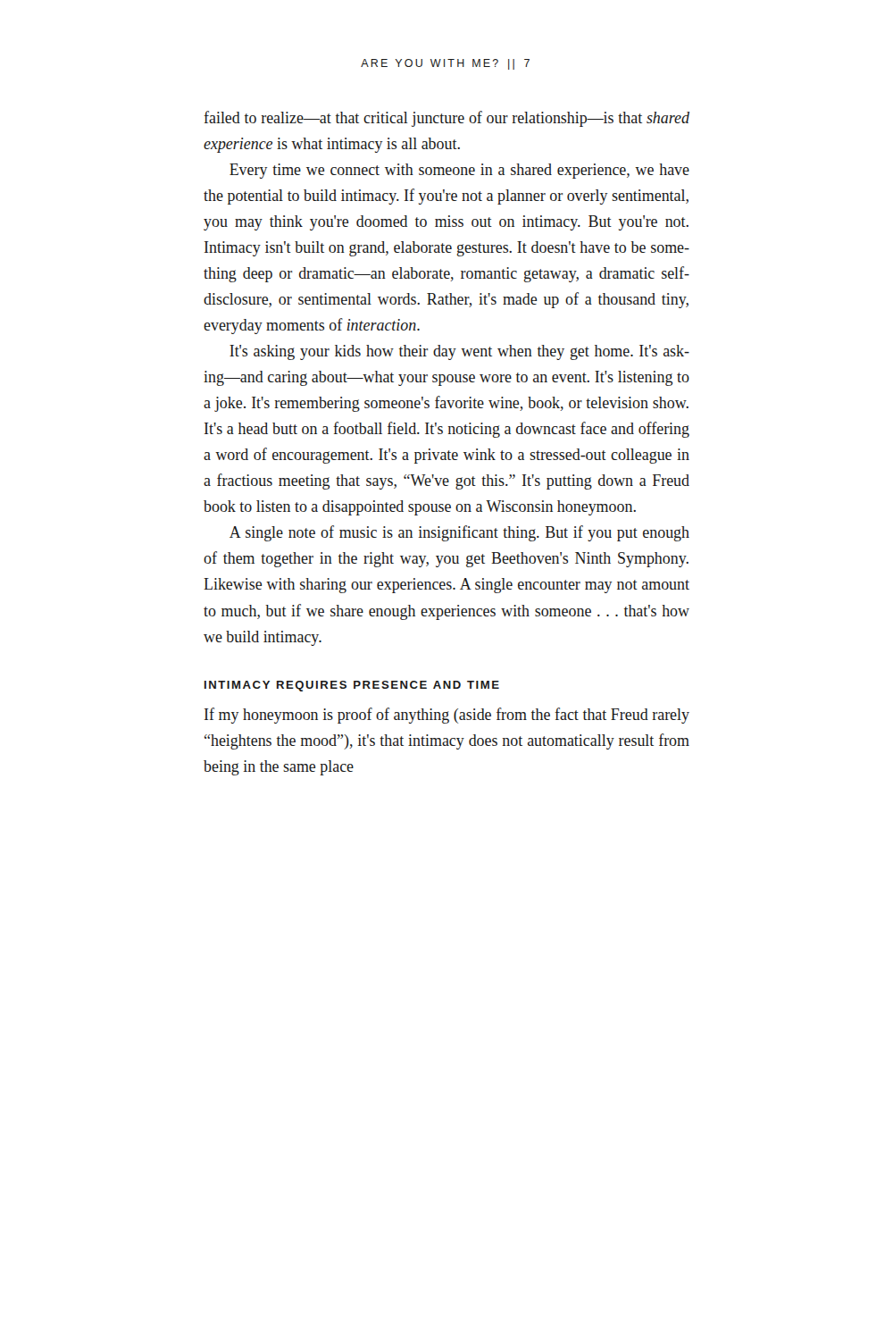Are You With Me?||7
failed to realize—at that critical juncture of our relationship—is that shared experience is what intimacy is all about.
Every time we connect with someone in a shared experience, we have the potential to build intimacy. If you're not a planner or overly sentimental, you may think you're doomed to miss out on intimacy. But you're not. Intimacy isn't built on grand, elaborate gestures. It doesn't have to be something deep or dramatic—an elaborate, romantic getaway, a dramatic self-disclosure, or sentimental words. Rather, it's made up of a thousand tiny, everyday moments of interaction.
It's asking your kids how their day went when they get home. It's asking—and caring about—what your spouse wore to an event. It's listening to a joke. It's remembering someone's favorite wine, book, or television show. It's a head butt on a football field. It's noticing a downcast face and offering a word of encouragement. It's a private wink to a stressed-out colleague in a fractious meeting that says, “We've got this.” It's putting down a Freud book to listen to a disappointed spouse on a Wisconsin honeymoon.
A single note of music is an insignificant thing. But if you put enough of them together in the right way, you get Beethoven's Ninth Symphony. Likewise with sharing our experiences. A single encounter may not amount to much, but if we share enough experiences with someone . . . that's how we build intimacy.
Intimacy Requires Presence and Time
If my honeymoon is proof of anything (aside from the fact that Freud rarely “heightens the mood”), it's that intimacy does not automatically result from being in the same place